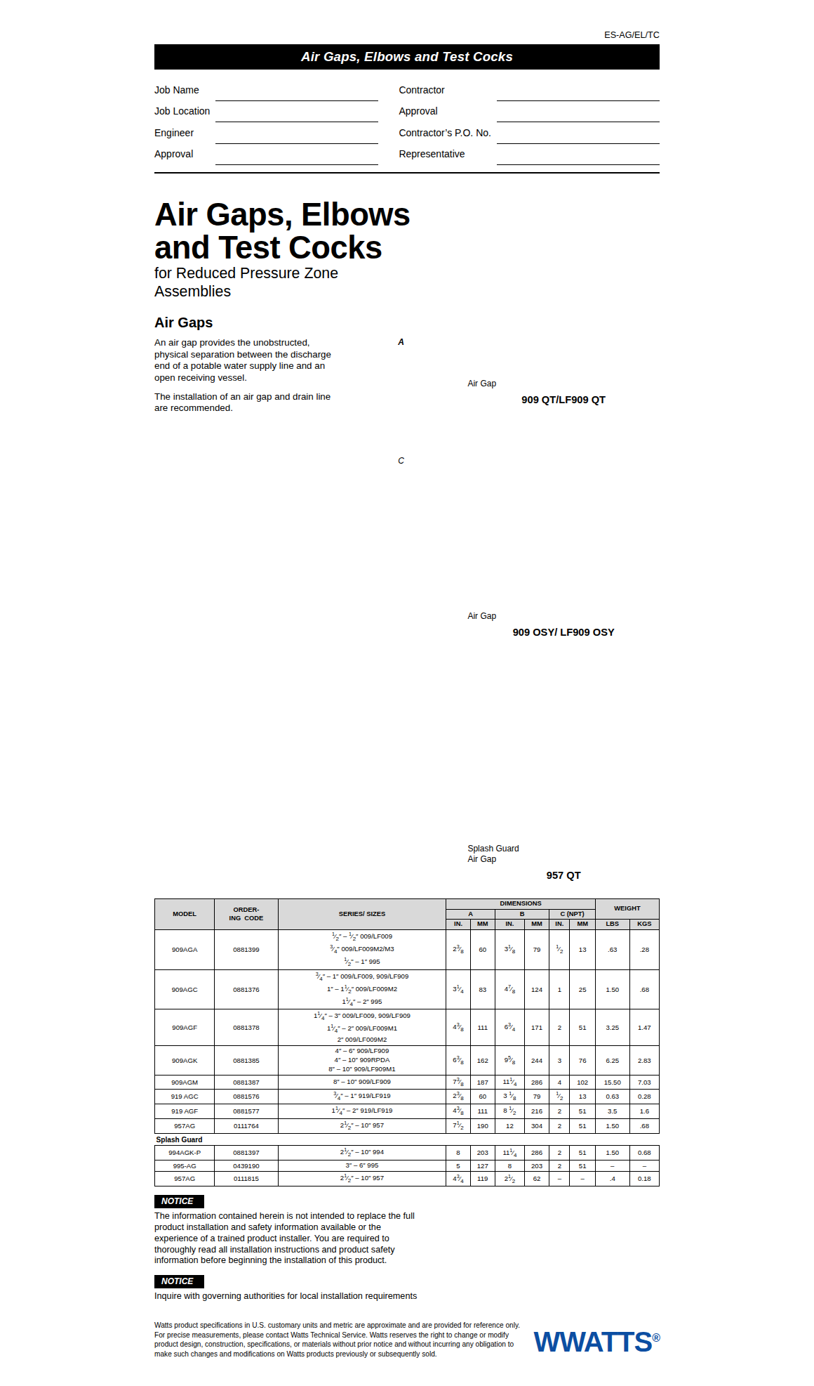ES-AG/EL/TC
Air Gaps, Elbows and Test Cocks
| Job Name | | | Contractor | |
| Job Location | | | Approval | |
| Engineer | | | Contractor’s P.O. No. | |
| Approval | | | Representative | |
Air Gaps, Elbows
and Test Cocks
for Reduced Pressure Zone Assemblies
Air Gaps
An air gap provides the unobstructed, physical separation between the discharge end of a potable water supply line and an open receiving vessel.
The installation of an air gap and drain line are recommended.
A
C
Air Gap
909 QT/LF909 QT
Air Gap
909 OSY/ LF909 OSY
Splash Guard
Air Gap
957 QT
| Model | Order- ing Code | Series/ Sizes | Dimensions | Weight |
| --- | --- | --- | --- | --- |
| A | B | C (NPT) |
| in. | mm | in. | mm | in. | mm | lbs | kgs |
| 909AGA | 0881399 | 1 ⁄ 2 ″ – 1 ⁄ 2 ″ 009/LF009 3 ⁄ 4 " 009/LF009M2/M3 1 ⁄ 2 " – 1″ 995 | 2 3 ⁄ 8 | 60 | 3 1 ⁄ 8 | 79 | 1 ⁄ 2 | 13 | .63 | .28 |
| 909AGC | 0881376 | 3 ⁄ 4 ″ – 1″ 009/LF009, 909/LF909 1″ – 1 1 ⁄ 2 ″ 009/LF009M2 1 1 ⁄ 4 ″ – 2″ 995 | 3 1 ⁄ 4 | 83 | 4 7 ⁄ 8 | 124 | 1 | 25 | 1.50 | .68 |
| 909AGF | 0881378 | 1 1 ⁄ 4 ″ – 3″ 009/LF009, 909/LF909 1 1 ⁄ 4 ″ – 2″ 009/LF009M1 2″ 009/LF009M2 | 4 3 ⁄ 8 | 111 | 6 3 ⁄ 4 | 171 | 2 | 51 | 3.25 | 1.47 |
| 909AGK | 0881385 | 4″ – 6″ 909/LF909 4″ – 10″ 909RPDA 8″ – 10″ 909/LF909M1 | 6 3 ⁄ 8 | 162 | 9 5 ⁄ 8 | 244 | 3 | 76 | 6.25 | 2.83 |
| 909AGM | 0881387 | 8″ – 10″ 909/LF909 | 7 3 ⁄ 8 | 187 | 11 1 ⁄ 4 | 286 | 4 | 102 | 15.50 | 7.03 |
| 919 AGC | 0881576 | 3 ⁄ 4 ″ – 1″ 919/LF919 | 2 3 ⁄ 8 | 60 | 3 1 ⁄ 8 | 79 | 1 ⁄ 2 | 13 | 0.63 | 0.28 |
| 919 AGF | 0881577 | 1 1 ⁄ 4 ″ – 2″ 919/LF919 | 4 3 ⁄ 8 | 111 | 8 1 ⁄ 2 | 216 | 2 | 51 | 3.5 | 1.6 |
| 957AG | 0111764 | 2 1 ⁄ 2 ″ – 10″ 957 | 7 1 ⁄ 2 | 190 | 12 | 304 | 2 | 51 | 1.50 | .68 |
| Splash Guard |
| 994AGK-P | 0881397 | 2 1 ⁄ 2 ″ – 10″ 994 | 8 | 203 | 11 1 ⁄ 4 | 286 | 2 | 51 | 1.50 | 0.68 |
| 995-AG | 0439190 | 3″ – 6″ 995 | 5 | 127 | 8 | 203 | 2 | 51 | – | – |
| 957AG | 0111815 | 2 1 ⁄ 2 ″ – 10″ 957 | 4 3 ⁄ 4 | 119 | 2 1 ⁄ 2 | 62 | – | – | .4 | 0.18 |
NOTICE
The information contained herein is not intended to replace the full product installation and safety information available or the experience of a trained product installer. You are required to thoroughly read all installation instructions and product safety information before beginning the installation of this product.
NOTICE
Inquire with governing authorities for local installation requirements
Watts product specifications in U.S. customary units and metric are approximate and are provided for reference only. For precise measurements, please contact Watts Technical Service. Watts reserves the right to change or modify product design, construction, specifications, or materials without prior notice and without incurring any obligation to make such changes and modifications on Watts products previously or subsequently sold.
WWATTS®